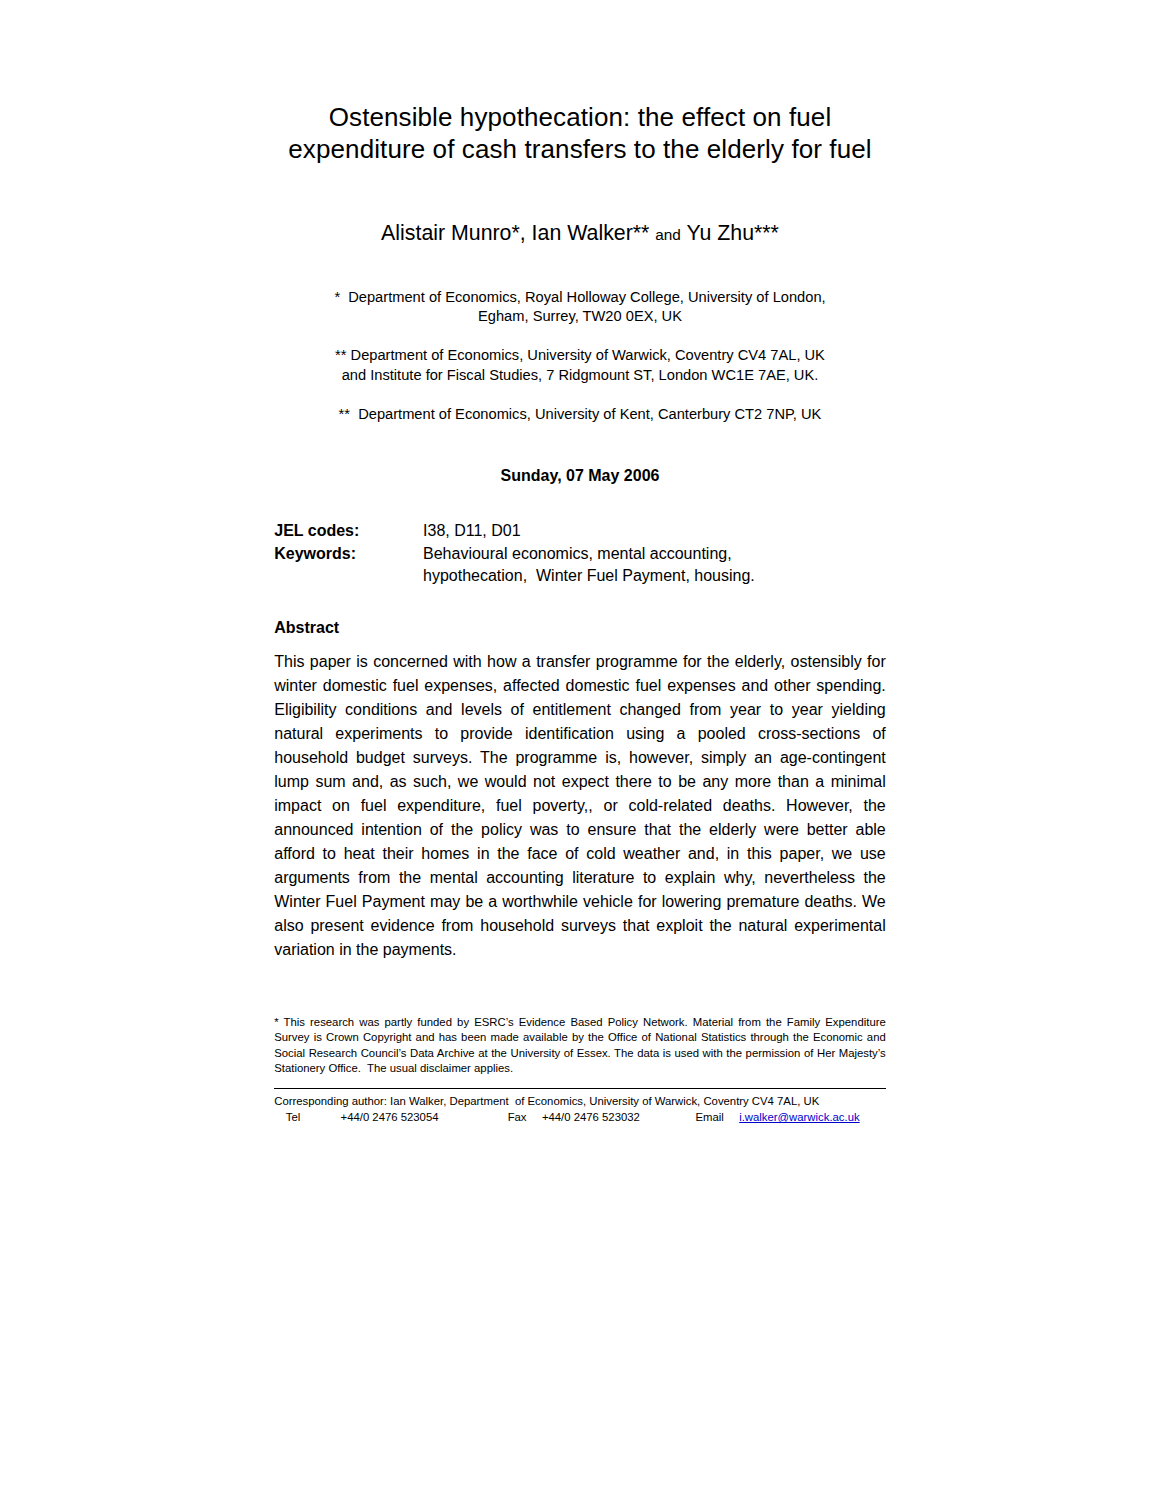Ostensible hypothecation: the effect on fuel
expenditure of cash transfers to the elderly for fuel
Alistair Munro*, Ian Walker** and Yu Zhu***
* Department of Economics, Royal Holloway College, University of London,
Egham, Surrey, TW20 0EX, UK
** Department of Economics, University of Warwick, Coventry CV4 7AL, UK
and Institute for Fiscal Studies, 7 Ridgmount ST, London WC1E 7AE, UK.
** Department of Economics, University of Kent, Canterbury CT2 7NP, UK
Sunday, 07 May 2006
| JEL codes: | I38, D11, D01 |
| Keywords: | Behavioural economics, mental accounting, hypothecation, Winter Fuel Payment, housing. |
Abstract
This paper is concerned with how a transfer programme for the elderly, ostensibly for winter domestic fuel expenses, affected domestic fuel expenses and other spending. Eligibility conditions and levels of entitlement changed from year to year yielding natural experiments to provide identification using a pooled cross-sections of household budget surveys. The programme is, however, simply an age-contingent lump sum and, as such, we would not expect there to be any more than a minimal impact on fuel expenditure, fuel poverty,, or cold-related deaths. However, the announced intention of the policy was to ensure that the elderly were better able afford to heat their homes in the face of cold weather and, in this paper, we use arguments from the mental accounting literature to explain why, nevertheless the Winter Fuel Payment may be a worthwhile vehicle for lowering premature deaths. We also present evidence from household surveys that exploit the natural experimental variation in the payments.
* This research was partly funded by ESRC’s Evidence Based Policy Network. Material from the Family Expenditure Survey is Crown Copyright and has been made available by the Office of National Statistics through the Economic and Social Research Council’s Data Archive at the University of Essex. The data is used with the permission of Her Majesty’s Stationery Office. The usual disclaimer applies.
Corresponding author: Ian Walker, Department of Economics, University of Warwick, Coventry CV4 7AL, UK Tel +44/0 2476 523054 Fax +44/0 2476 523032 Email i.walker@warwick.ac.uk